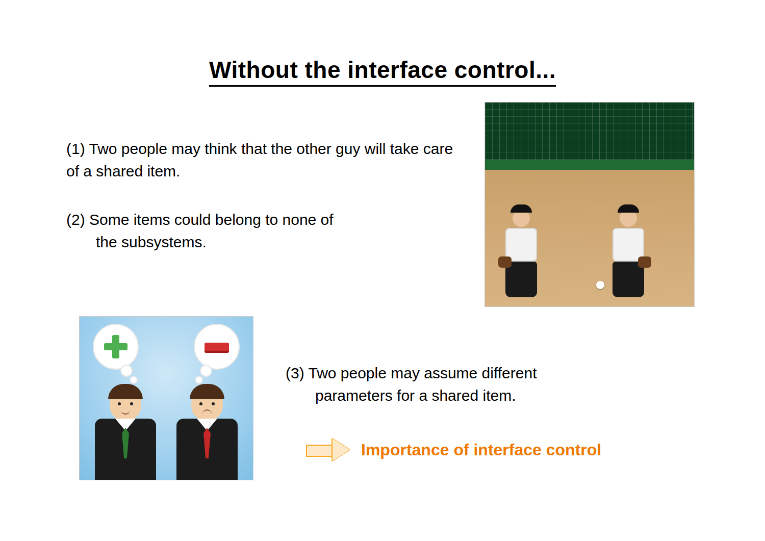Without the interface control...
(1) Two people may think that the other guy will take care of a shared item.
(2) Some items could belong to none of the subsystems.
(3) Two people may assume different parameters for a shared item.
Importance of interface control